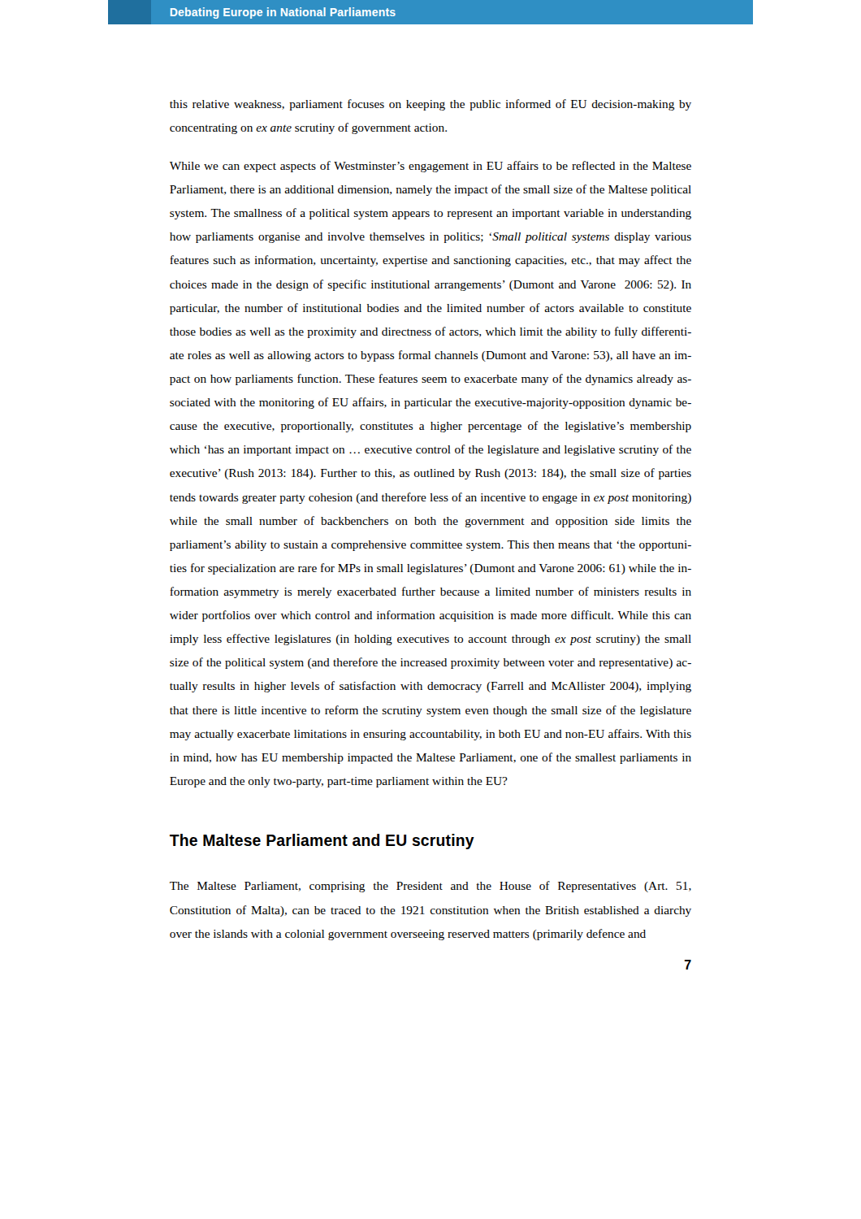Debating Europe in National Parliaments
this relative weakness, parliament focuses on keeping the public informed of EU decision-making by concentrating on ex ante scrutiny of government action.
While we can expect aspects of Westminster’s engagement in EU affairs to be reflected in the Maltese Parliament, there is an additional dimension, namely the impact of the small size of the Maltese political system. The smallness of a political system appears to represent an important variable in understanding how parliaments organise and involve themselves in politics; ‘Small political systems display various features such as information, uncertainty, expertise and sanctioning capacities, etc., that may affect the choices made in the design of specific institutional arrangements’ (Dumont and Varone 2006: 52). In particular, the number of institutional bodies and the limited number of actors available to constitute those bodies as well as the proximity and directness of actors, which limit the ability to fully differentiate roles as well as allowing actors to bypass formal channels (Dumont and Varone: 53), all have an impact on how parliaments function. These features seem to exacerbate many of the dynamics already associated with the monitoring of EU affairs, in particular the executive-majority-opposition dynamic because the executive, proportionally, constitutes a higher percentage of the legislative’s membership which ‘has an important impact on … executive control of the legislature and legislative scrutiny of the executive’ (Rush 2013: 184). Further to this, as outlined by Rush (2013: 184), the small size of parties tends towards greater party cohesion (and therefore less of an incentive to engage in ex post monitoring) while the small number of backbenchers on both the government and opposition side limits the parliament’s ability to sustain a comprehensive committee system. This then means that ‘the opportunities for specialization are rare for MPs in small legislatures’ (Dumont and Varone 2006: 61) while the information asymmetry is merely exacerbated further because a limited number of ministers results in wider portfolios over which control and information acquisition is made more difficult. While this can imply less effective legislatures (in holding executives to account through ex post scrutiny) the small size of the political system (and therefore the increased proximity between voter and representative) actually results in higher levels of satisfaction with democracy (Farrell and McAllister 2004), implying that there is little incentive to reform the scrutiny system even though the small size of the legislature may actually exacerbate limitations in ensuring accountability, in both EU and non-EU affairs. With this in mind, how has EU membership impacted the Maltese Parliament, one of the smallest parliaments in Europe and the only two-party, part-time parliament within the EU?
The Maltese Parliament and EU scrutiny
The Maltese Parliament, comprising the President and the House of Representatives (Art. 51, Constitution of Malta), can be traced to the 1921 constitution when the British established a diarchy over the islands with a colonial government overseeing reserved matters (primarily defence and
7